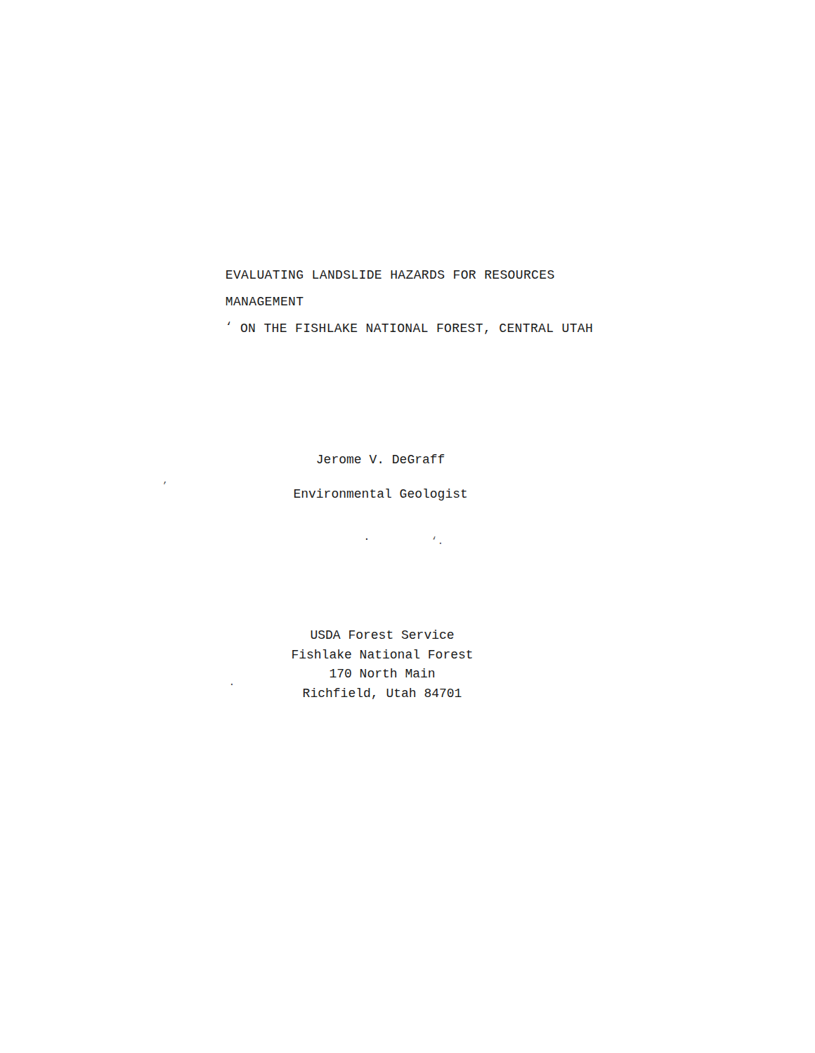Evaluating Landslide Hazards for Resources Management on the Fishlake National Forest, Central Utah
Jerome V. DeGraff Environmental Geologist
. ‘.
,
.
USDA Forest Service
Fishlake National Forest
170 North Main
Richfield, Utah 84701